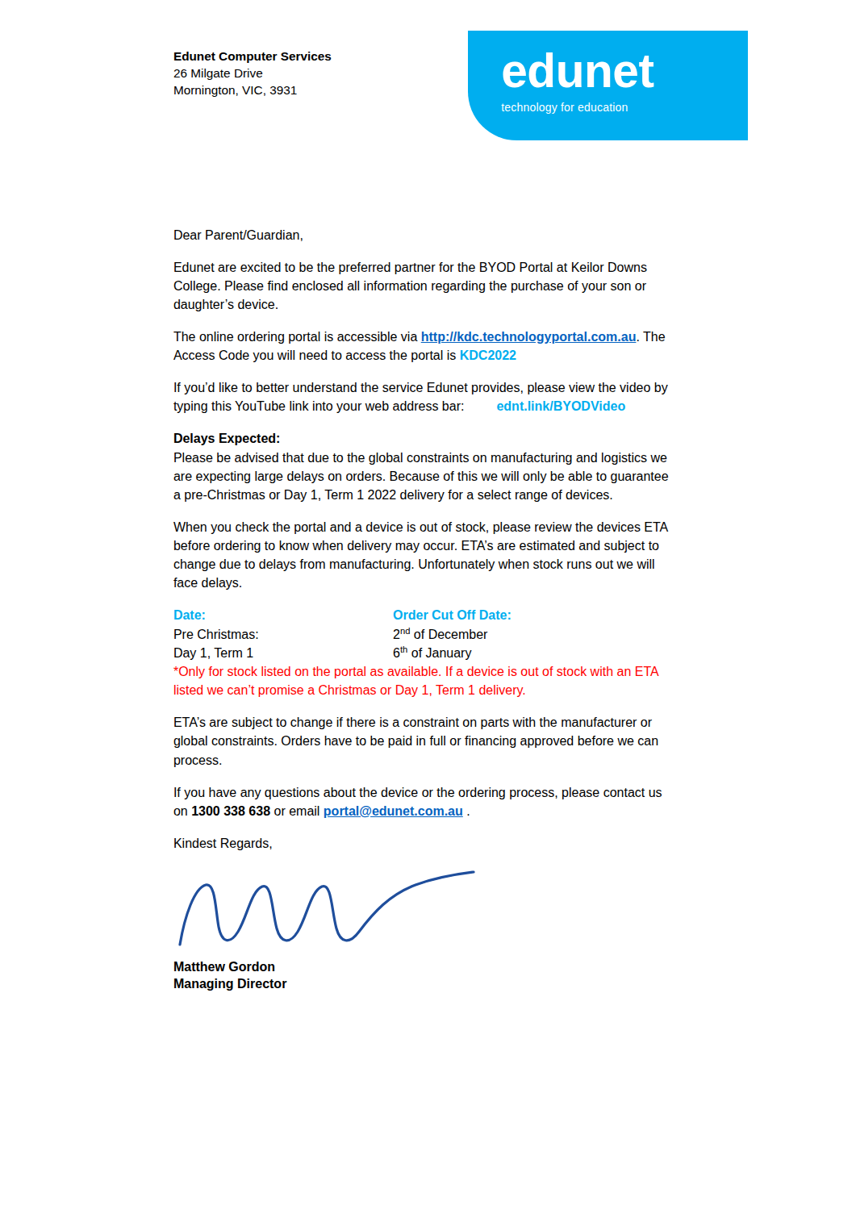Edunet Computer Services
26 Milgate Drive
Mornington, VIC, 3931
edunet
technology for education
Dear Parent/Guardian,
Edunet are excited to be the preferred partner for the BYOD Portal at Keilor Downs College. Please find enclosed all information regarding the purchase of your son or daughter’s device.
The online ordering portal is accessible via http://kdc.technologyportal.com.au. The Access Code you will need to access the portal is KDC2022
If you’d like to better understand the service Edunet provides, please view the video by typing this YouTube link into your web address bar: ednt.link/BYODVideo
Delays Expected:
Please be advised that due to the global constraints on manufacturing and logistics we are expecting large delays on orders. Because of this we will only be able to guarantee a pre-Christmas or Day 1, Term 1 2022 delivery for a select range of devices.
When you check the portal and a device is out of stock, please review the devices ETA before ordering to know when delivery may occur. ETA’s are estimated and subject to change due to delays from manufacturing. Unfortunately when stock runs out we will face delays.
Date:
Order Cut Off Date:
Pre Christmas:
2nd of December
Day 1, Term 1
6th of January
*Only for stock listed on the portal as available. If a device is out of stock with an ETA listed we can’t promise a Christmas or Day 1, Term 1 delivery.
ETA’s are subject to change if there is a constraint on parts with the manufacturer or global constraints. Orders have to be paid in full or financing approved before we can process.
If you have any questions about the device or the ordering process, please contact us on 1300 338 638 or email portal@edunet.com.au .
Kindest Regards,
Handwritten signature
Matthew Gordon
Managing Director